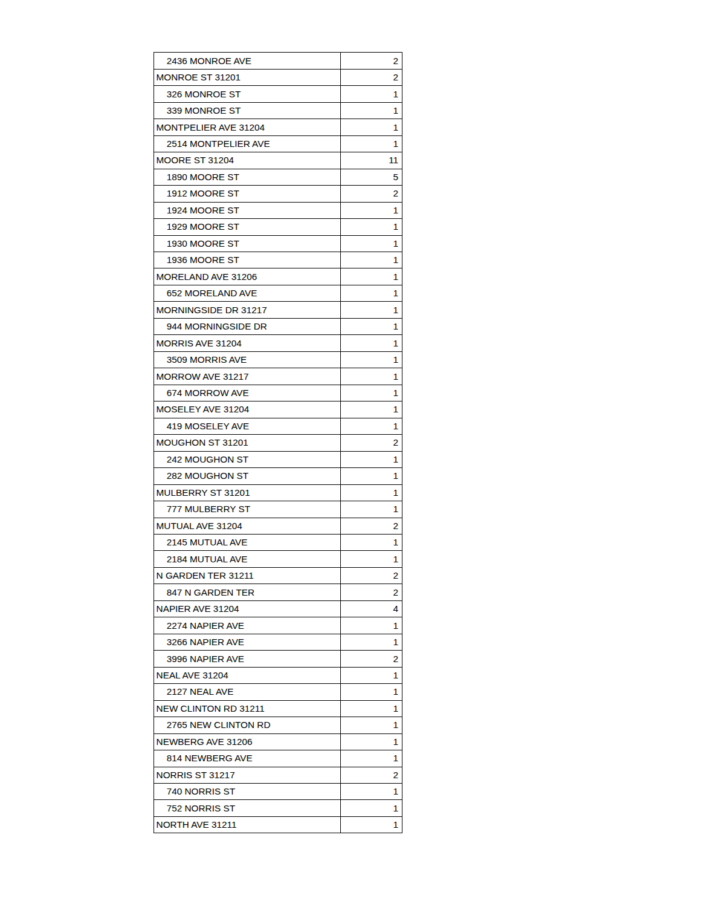| 2436 MONROE AVE | 2 |
| MONROE ST 31201 | 2 |
| 326 MONROE ST | 1 |
| 339 MONROE ST | 1 |
| MONTPELIER AVE 31204 | 1 |
| 2514 MONTPELIER AVE | 1 |
| MOORE ST 31204 | 11 |
| 1890 MOORE ST | 5 |
| 1912 MOORE ST | 2 |
| 1924 MOORE ST | 1 |
| 1929 MOORE ST | 1 |
| 1930 MOORE ST | 1 |
| 1936 MOORE ST | 1 |
| MORELAND AVE 31206 | 1 |
| 652 MORELAND AVE | 1 |
| MORNINGSIDE DR 31217 | 1 |
| 944 MORNINGSIDE DR | 1 |
| MORRIS AVE 31204 | 1 |
| 3509 MORRIS AVE | 1 |
| MORROW AVE 31217 | 1 |
| 674 MORROW AVE | 1 |
| MOSELEY AVE 31204 | 1 |
| 419 MOSELEY AVE | 1 |
| MOUGHON ST 31201 | 2 |
| 242 MOUGHON ST | 1 |
| 282 MOUGHON ST | 1 |
| MULBERRY ST 31201 | 1 |
| 777 MULBERRY ST | 1 |
| MUTUAL AVE 31204 | 2 |
| 2145 MUTUAL AVE | 1 |
| 2184 MUTUAL AVE | 1 |
| N GARDEN TER 31211 | 2 |
| 847 N GARDEN TER | 2 |
| NAPIER AVE 31204 | 4 |
| 2274 NAPIER AVE | 1 |
| 3266 NAPIER AVE | 1 |
| 3996 NAPIER AVE | 2 |
| NEAL AVE 31204 | 1 |
| 2127 NEAL AVE | 1 |
| NEW CLINTON RD 31211 | 1 |
| 2765 NEW CLINTON RD | 1 |
| NEWBERG AVE 31206 | 1 |
| 814 NEWBERG AVE | 1 |
| NORRIS ST 31217 | 2 |
| 740 NORRIS ST | 1 |
| 752 NORRIS ST | 1 |
| NORTH AVE 31211 | 1 |